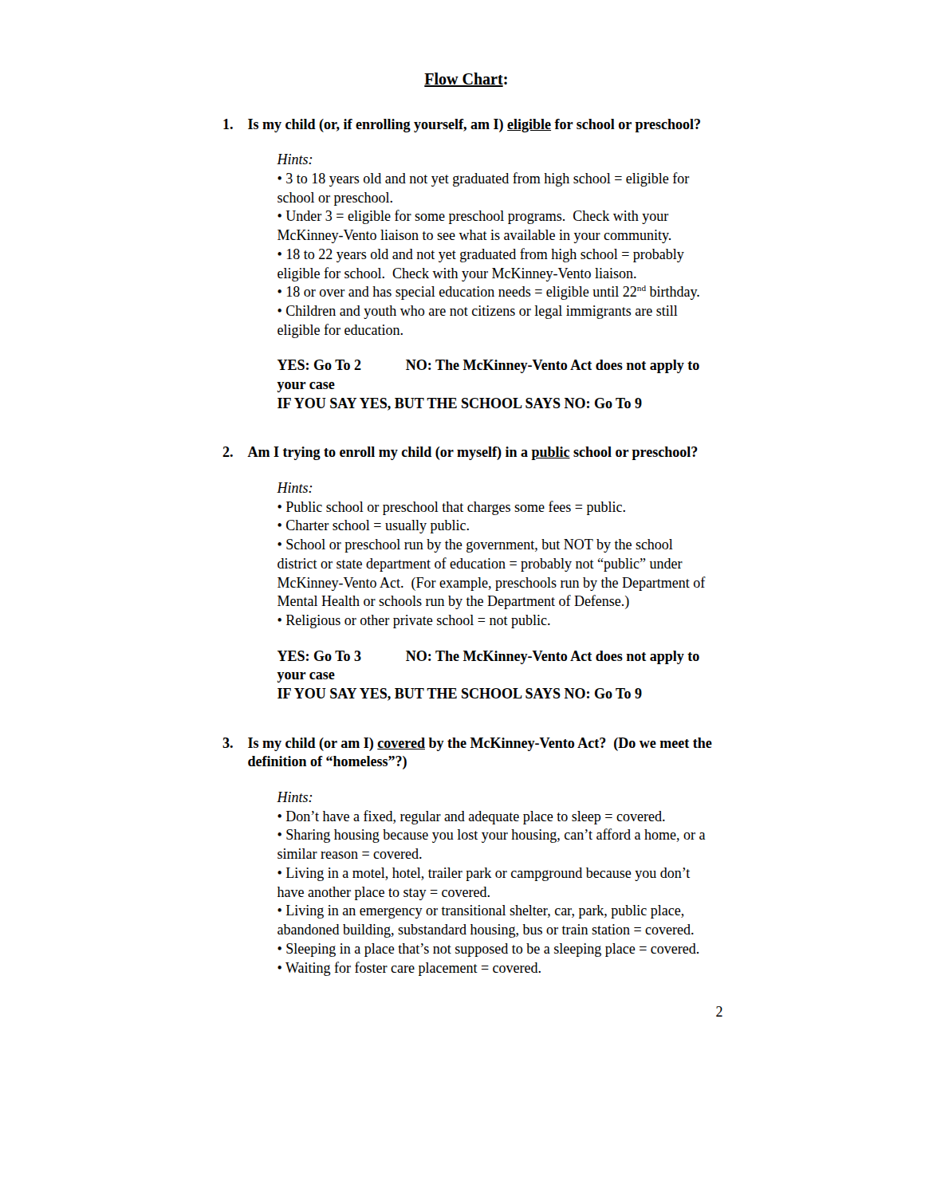Flow Chart:
Is my child (or, if enrolling yourself, am I) eligible for school or preschool?
Hints:
• 3 to 18 years old and not yet graduated from high school = eligible for school or preschool.
• Under 3 = eligible for some preschool programs. Check with your McKinney-Vento liaison to see what is available in your community.
• 18 to 22 years old and not yet graduated from high school = probably eligible for school. Check with your McKinney-Vento liaison.
• 18 or over and has special education needs = eligible until 22nd birthday.
• Children and youth who are not citizens or legal immigrants are still eligible for education.
YES: Go To 2 NO: The McKinney-Vento Act does not apply to your case
IF YOU SAY YES, BUT THE SCHOOL SAYS NO: Go To 9
Am I trying to enroll my child (or myself) in a public school or preschool?
Hints:
• Public school or preschool that charges some fees = public.
• Charter school = usually public.
• School or preschool run by the government, but NOT by the school district or state department of education = probably not “public” under McKinney-Vento Act. (For example, preschools run by the Department of Mental Health or schools run by the Department of Defense.)
• Religious or other private school = not public.
YES: Go To 3 NO: The McKinney-Vento Act does not apply to your case
IF YOU SAY YES, BUT THE SCHOOL SAYS NO: Go To 9
Is my child (or am I) covered by the McKinney-Vento Act? (Do we meet the definition of “homeless”?)
Hints:
• Don’t have a fixed, regular and adequate place to sleep = covered.
• Sharing housing because you lost your housing, can’t afford a home, or a similar reason = covered.
• Living in a motel, hotel, trailer park or campground because you don’t have another place to stay = covered.
• Living in an emergency or transitional shelter, car, park, public place, abandoned building, substandard housing, bus or train station = covered.
• Sleeping in a place that’s not supposed to be a sleeping place = covered.
• Waiting for foster care placement = covered.
2